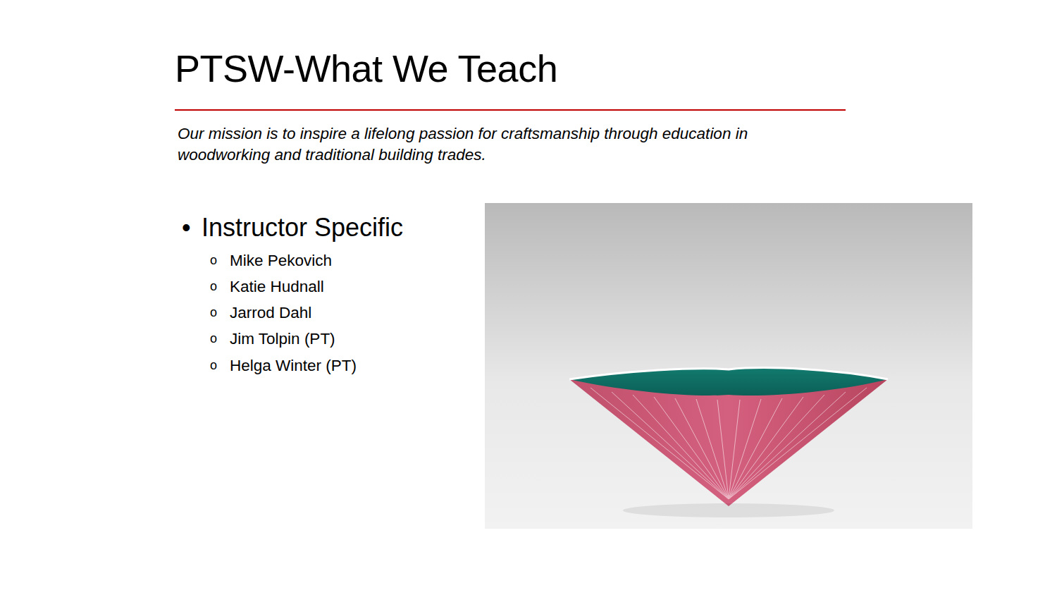PTSW-What We Teach
Our mission is to inspire a lifelong passion for craftsmanship through education in woodworking and traditional building trades.
Instructor Specific
Mike Pekovich
Katie Hudnall
Jarrod Dahl
Jim Tolpin (PT)
Helga Winter (PT)